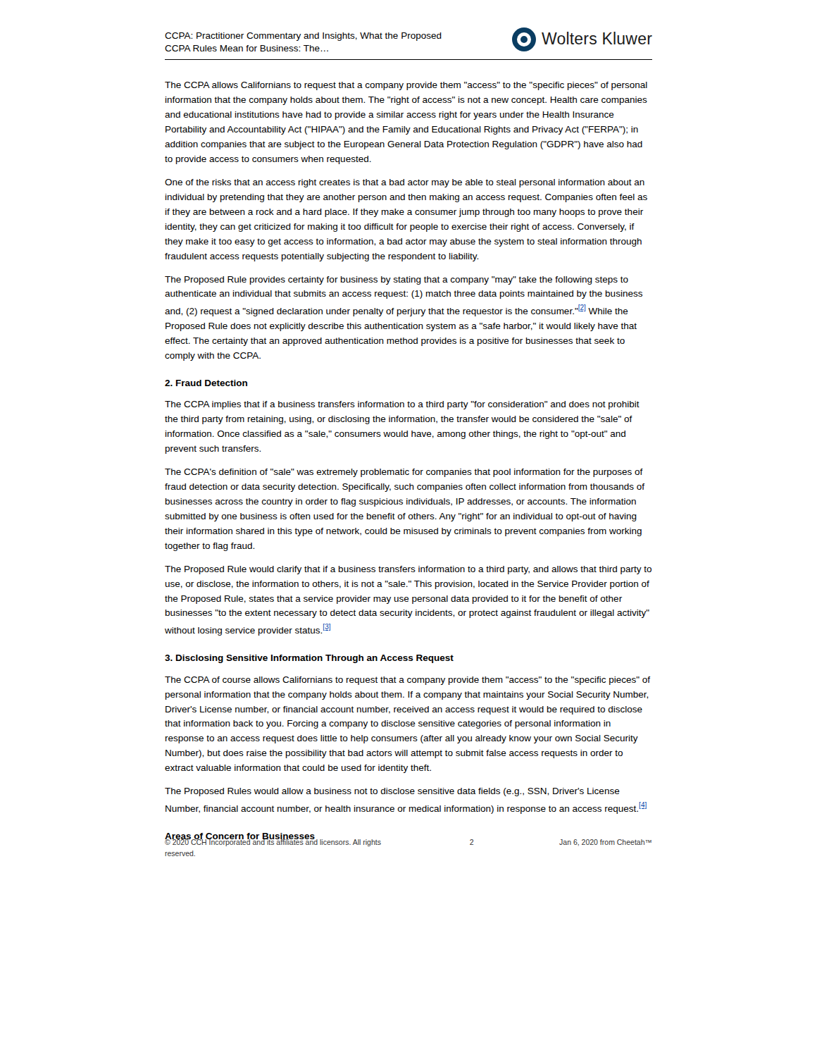CCPA: Practitioner Commentary and Insights, What the Proposed CCPA Rules Mean for Business: The…
Wolters Kluwer
The CCPA allows Californians to request that a company provide them "access" to the "specific pieces" of personal information that the company holds about them. The "right of access" is not a new concept. Health care companies and educational institutions have had to provide a similar access right for years under the Health Insurance Portability and Accountability Act ("HIPAA") and the Family and Educational Rights and Privacy Act ("FERPA"); in addition companies that are subject to the European General Data Protection Regulation ("GDPR") have also had to provide access to consumers when requested.
One of the risks that an access right creates is that a bad actor may be able to steal personal information about an individual by pretending that they are another person and then making an access request. Companies often feel as if they are between a rock and a hard place. If they make a consumer jump through too many hoops to prove their identity, they can get criticized for making it too difficult for people to exercise their right of access. Conversely, if they make it too easy to get access to information, a bad actor may abuse the system to steal information through fraudulent access requests potentially subjecting the respondent to liability.
The Proposed Rule provides certainty for business by stating that a company "may" take the following steps to authenticate an individual that submits an access request: (1) match three data points maintained by the business and, (2) request a "signed declaration under penalty of perjury that the requestor is the consumer."[2] While the Proposed Rule does not explicitly describe this authentication system as a "safe harbor," it would likely have that effect. The certainty that an approved authentication method provides is a positive for businesses that seek to comply with the CCPA.
2. Fraud Detection
The CCPA implies that if a business transfers information to a third party "for consideration" and does not prohibit the third party from retaining, using, or disclosing the information, the transfer would be considered the "sale" of information. Once classified as a "sale," consumers would have, among other things, the right to "opt-out" and prevent such transfers.
The CCPA's definition of "sale" was extremely problematic for companies that pool information for the purposes of fraud detection or data security detection. Specifically, such companies often collect information from thousands of businesses across the country in order to flag suspicious individuals, IP addresses, or accounts. The information submitted by one business is often used for the benefit of others. Any "right" for an individual to opt-out of having their information shared in this type of network, could be misused by criminals to prevent companies from working together to flag fraud.
The Proposed Rule would clarify that if a business transfers information to a third party, and allows that third party to use, or disclose, the information to others, it is not a "sale." This provision, located in the Service Provider portion of the Proposed Rule, states that a service provider may use personal data provided to it for the benefit of other businesses "to the extent necessary to detect data security incidents, or protect against fraudulent or illegal activity" without losing service provider status.[3]
3. Disclosing Sensitive Information Through an Access Request
The CCPA of course allows Californians to request that a company provide them "access" to the "specific pieces" of personal information that the company holds about them. If a company that maintains your Social Security Number, Driver's License number, or financial account number, received an access request it would be required to disclose that information back to you. Forcing a company to disclose sensitive categories of personal information in response to an access request does little to help consumers (after all you already know your own Social Security Number), but does raise the possibility that bad actors will attempt to submit false access requests in order to extract valuable information that could be used for identity theft.
The Proposed Rules would allow a business not to disclose sensitive data fields (e.g., SSN, Driver's License Number, financial account number, or health insurance or medical information) in response to an access request.[4]
Areas of Concern for Businesses
© 2020 CCH Incorporated and its affiliates and licensors. All rights reserved.
2
Jan 6, 2020 from Cheetah™